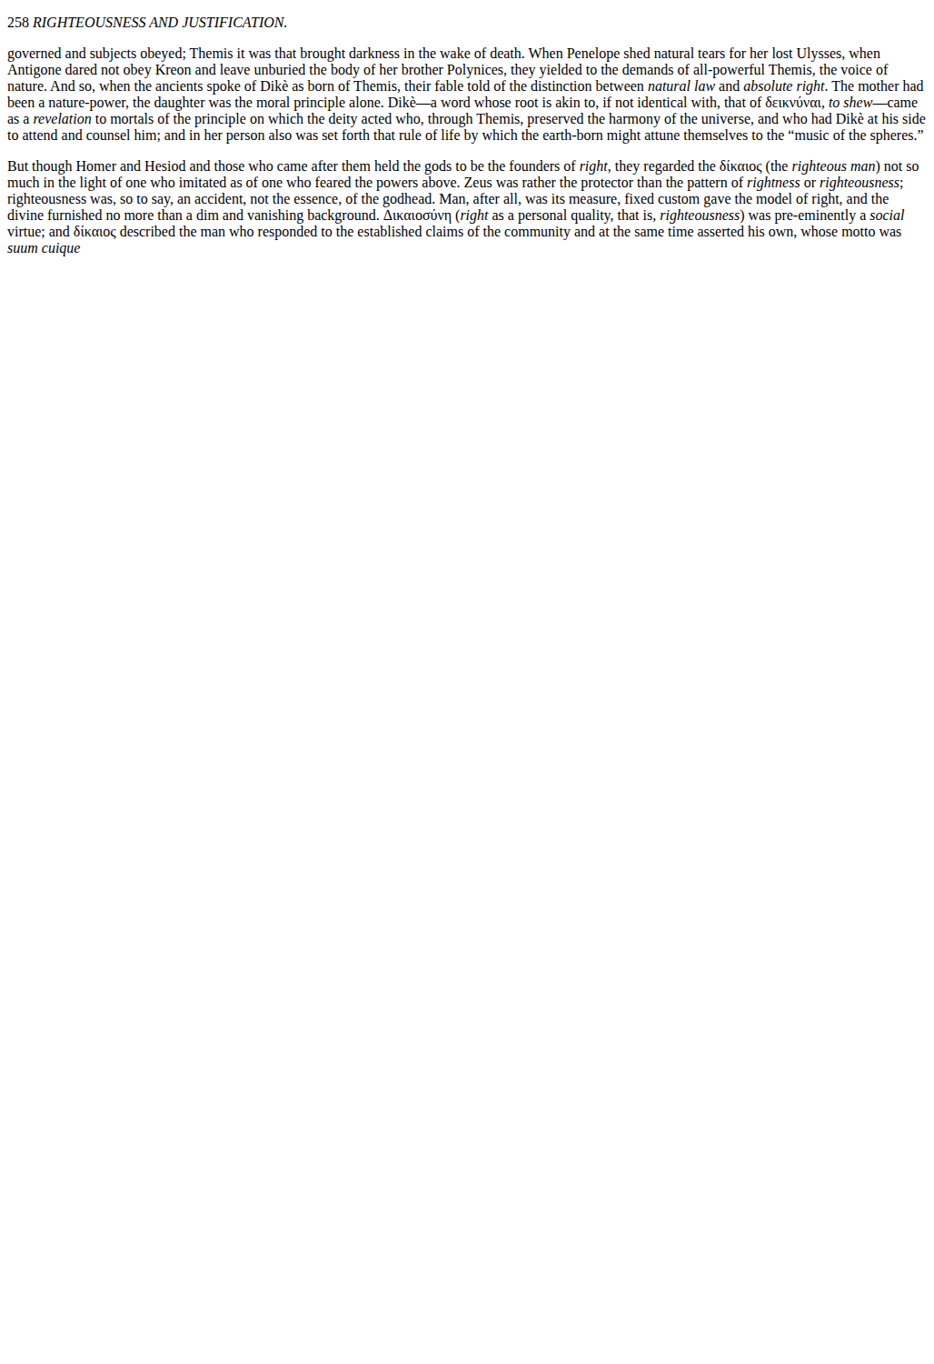258 RIGHTEOUSNESS AND JUSTIFICATION.
governed and subjects obeyed; Themis it was that brought darkness in the wake of death. When Penelope shed natural tears for her lost Ulysses, when Antigone dared not obey Kreon and leave unburied the body of her brother Polynices, they yielded to the demands of all-powerful Themis, the voice of nature. And so, when the ancients spoke of Dikè as born of Themis, their fable told of the distinction between natural law and absolute right. The mother had been a nature-power, the daughter was the moral principle alone. Dikè—a word whose root is akin to, if not identical with, that of δεικνύναι, to shew—came as a revelation to mortals of the principle on which the deity acted who, through Themis, preserved the harmony of the universe, and who had Dikè at his side to attend and counsel him; and in her person also was set forth that rule of life by which the earth-born might attune themselves to the “music of the spheres.”
But though Homer and Hesiod and those who came after them held the gods to be the founders of right, they regarded the δίκαιος (the righteous man) not so much in the light of one who imitated as of one who feared the powers above. Zeus was rather the protector than the pattern of rightness or righteousness; righteousness was, so to say, an accident, not the essence, of the godhead. Man, after all, was its measure, fixed custom gave the model of right, and the divine furnished no more than a dim and vanishing background. Δικαιοσύνη (right as a personal quality, that is, righteousness) was pre-eminently a social virtue; and δίκαιος described the man who responded to the established claims of the community and at the same time asserted his own, whose motto was suum cuique